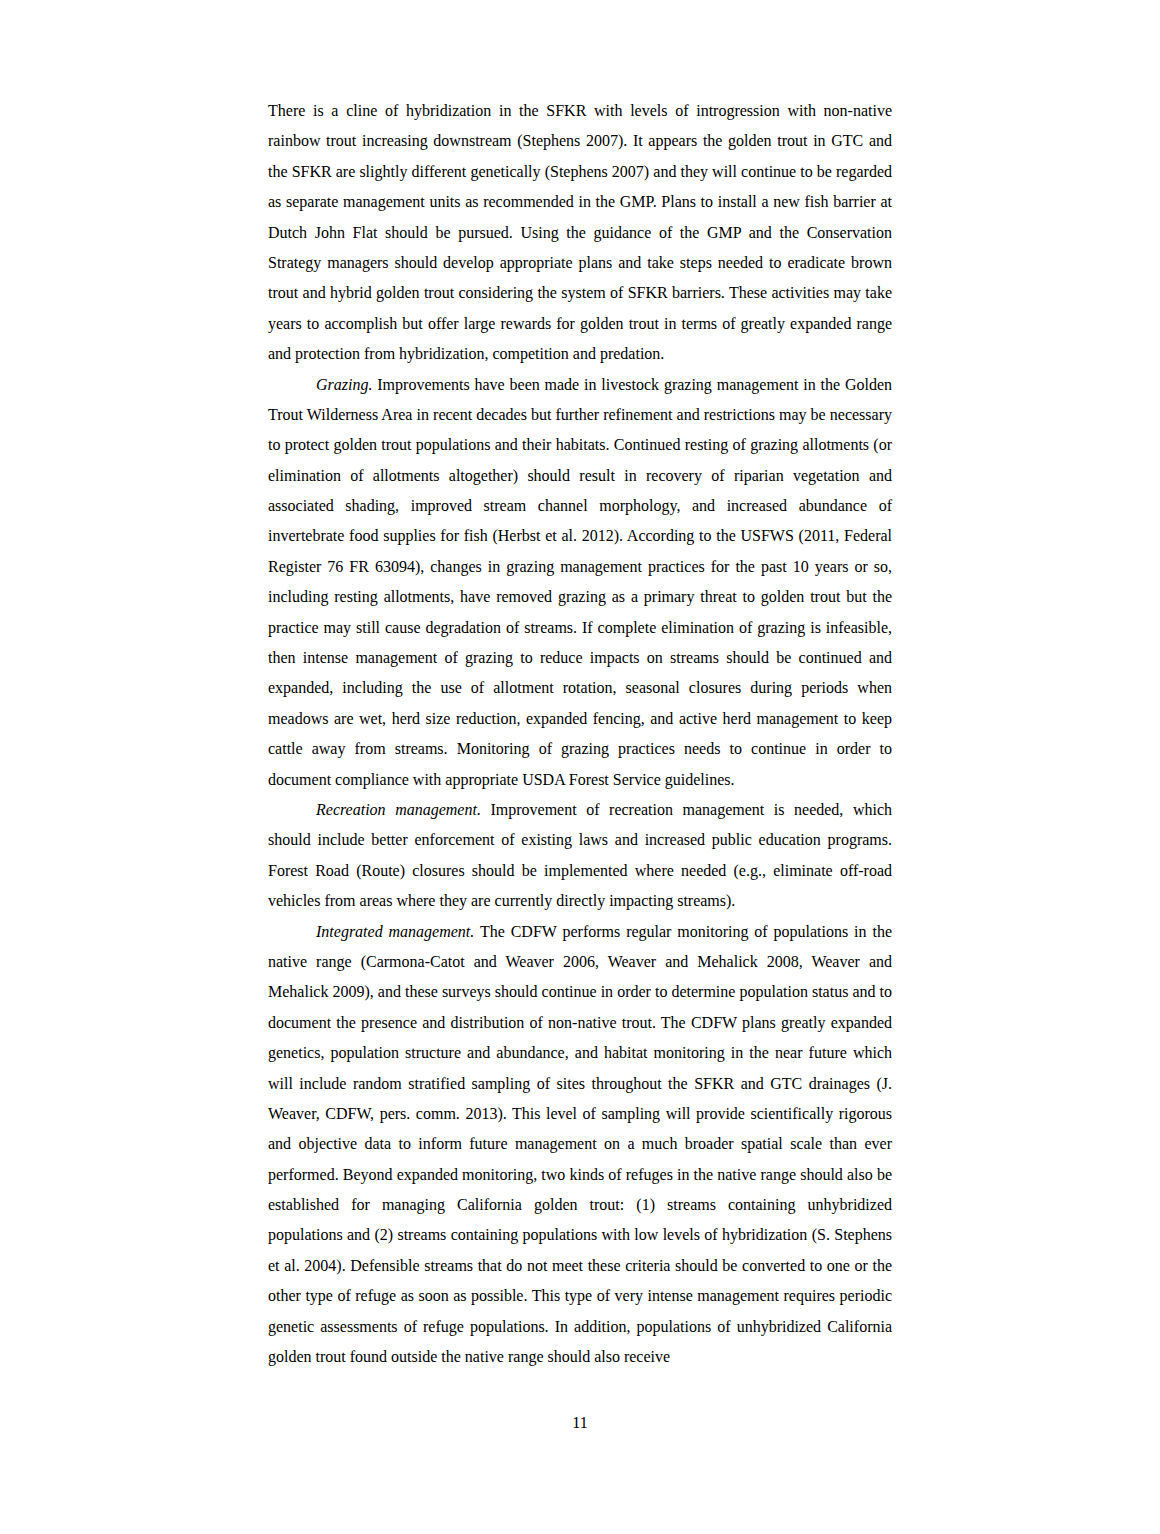There is a cline of hybridization in the SFKR with levels of introgression with non-native rainbow trout increasing downstream (Stephens 2007). It appears the golden trout in GTC and the SFKR are slightly different genetically (Stephens 2007) and they will continue to be regarded as separate management units as recommended in the GMP. Plans to install a new fish barrier at Dutch John Flat should be pursued. Using the guidance of the GMP and the Conservation Strategy managers should develop appropriate plans and take steps needed to eradicate brown trout and hybrid golden trout considering the system of SFKR barriers. These activities may take years to accomplish but offer large rewards for golden trout in terms of greatly expanded range and protection from hybridization, competition and predation.
Grazing. Improvements have been made in livestock grazing management in the Golden Trout Wilderness Area in recent decades but further refinement and restrictions may be necessary to protect golden trout populations and their habitats. Continued resting of grazing allotments (or elimination of allotments altogether) should result in recovery of riparian vegetation and associated shading, improved stream channel morphology, and increased abundance of invertebrate food supplies for fish (Herbst et al. 2012). According to the USFWS (2011, Federal Register 76 FR 63094), changes in grazing management practices for the past 10 years or so, including resting allotments, have removed grazing as a primary threat to golden trout but the practice may still cause degradation of streams. If complete elimination of grazing is infeasible, then intense management of grazing to reduce impacts on streams should be continued and expanded, including the use of allotment rotation, seasonal closures during periods when meadows are wet, herd size reduction, expanded fencing, and active herd management to keep cattle away from streams. Monitoring of grazing practices needs to continue in order to document compliance with appropriate USDA Forest Service guidelines.
Recreation management. Improvement of recreation management is needed, which should include better enforcement of existing laws and increased public education programs. Forest Road (Route) closures should be implemented where needed (e.g., eliminate off-road vehicles from areas where they are currently directly impacting streams).
Integrated management. The CDFW performs regular monitoring of populations in the native range (Carmona-Catot and Weaver 2006, Weaver and Mehalick 2008, Weaver and Mehalick 2009), and these surveys should continue in order to determine population status and to document the presence and distribution of non-native trout. The CDFW plans greatly expanded genetics, population structure and abundance, and habitat monitoring in the near future which will include random stratified sampling of sites throughout the SFKR and GTC drainages (J. Weaver, CDFW, pers. comm. 2013). This level of sampling will provide scientifically rigorous and objective data to inform future management on a much broader spatial scale than ever performed. Beyond expanded monitoring, two kinds of refuges in the native range should also be established for managing California golden trout: (1) streams containing unhybridized populations and (2) streams containing populations with low levels of hybridization (S. Stephens et al. 2004). Defensible streams that do not meet these criteria should be converted to one or the other type of refuge as soon as possible. This type of very intense management requires periodic genetic assessments of refuge populations. In addition, populations of unhybridized California golden trout found outside the native range should also receive
11